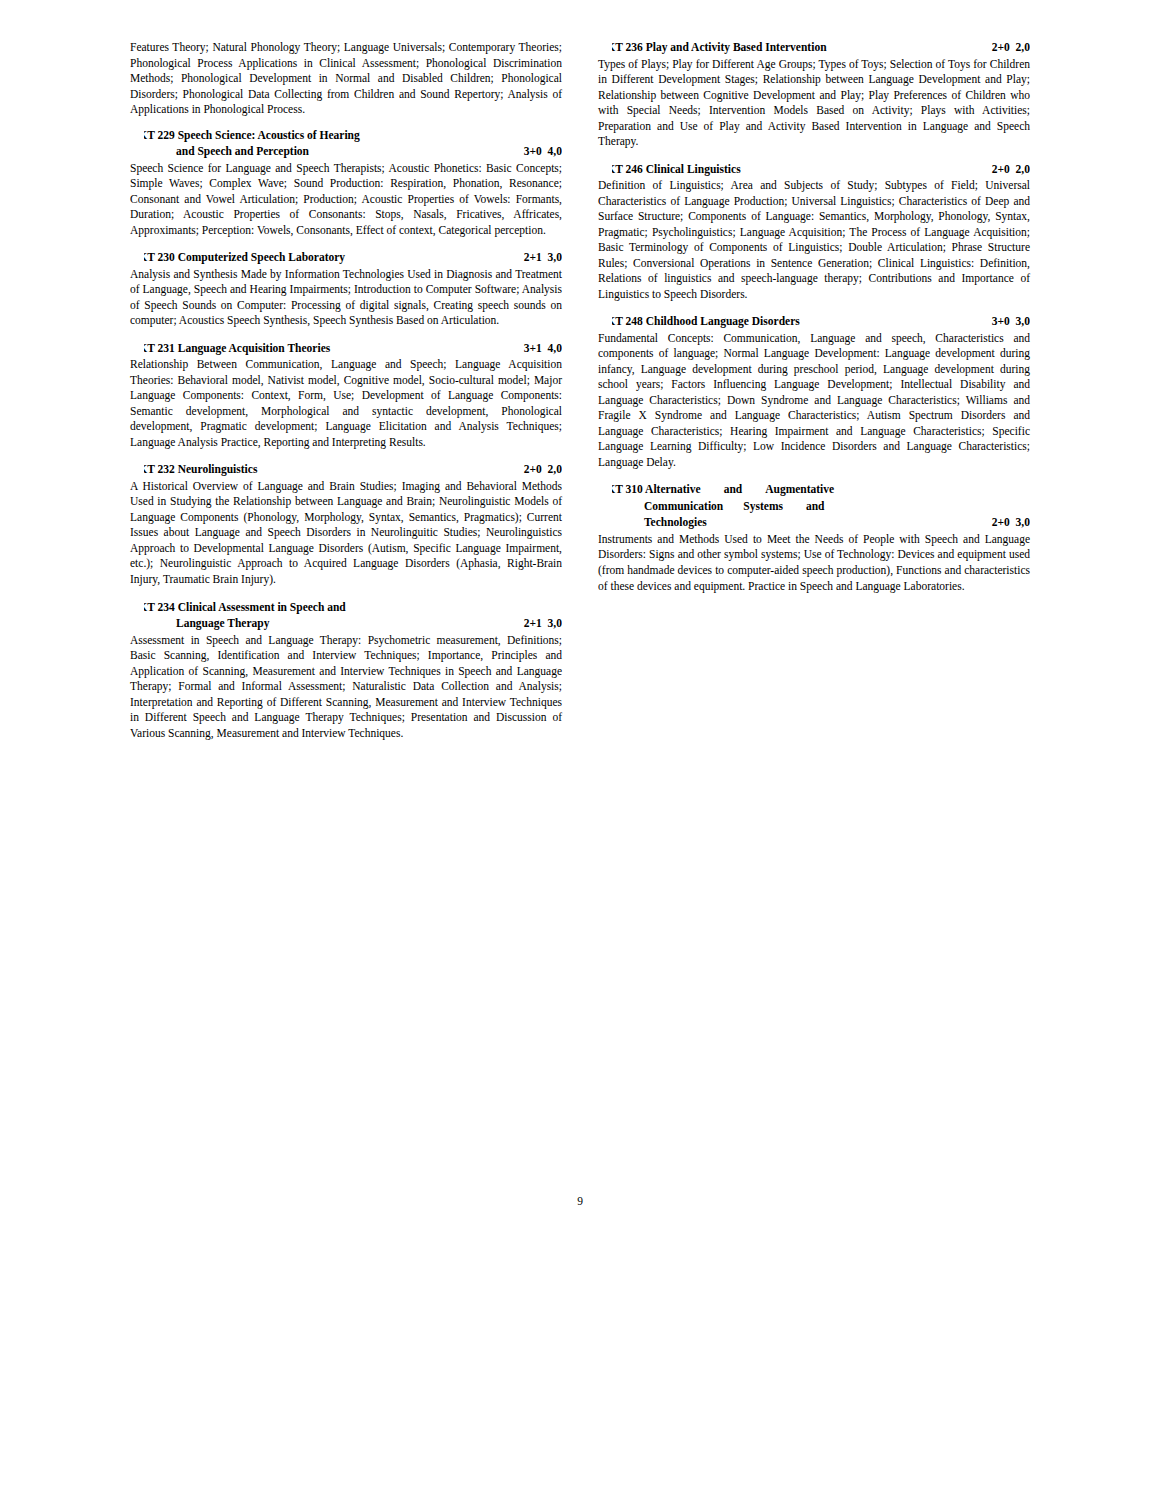Features Theory; Natural Phonology Theory; Language Universals; Contemporary Theories; Phonological Process Applications in Clinical Assessment; Phonological Discrimination Methods; Phonological Development in Normal and Disabled Children; Phonological Disorders; Phonological Data Collecting from Children and Sound Repertory; Analysis of Applications in Phonological Process.
DKT 229 Speech Science: Acoustics of Hearing
and Speech and Perception 3+0 4,0
Speech Science for Language and Speech Therapists; Acoustic Phonetics: Basic Concepts; Simple Waves; Complex Wave; Sound Production: Respiration, Phonation, Resonance; Consonant and Vowel Articulation; Production; Acoustic Properties of Vowels: Formants, Duration; Acoustic Properties of Consonants: Stops, Nasals, Fricatives, Affricates, Approximants; Perception: Vowels, Consonants, Effect of context, Categorical perception.
DKT 230 Computerized Speech Laboratory 2+1 3,0
Analysis and Synthesis Made by Information Technologies Used in Diagnosis and Treatment of Language, Speech and Hearing Impairments; Introduction to Computer Software; Analysis of Speech Sounds on Computer: Processing of digital signals, Creating speech sounds on computer; Acoustics Speech Synthesis, Speech Synthesis Based on Articulation.
DKT 231 Language Acquisition Theories 3+1 4,0
Relationship Between Communication, Language and Speech; Language Acquisition Theories: Behavioral model, Nativist model, Cognitive model, Socio-cultural model; Major Language Components: Context, Form, Use; Development of Language Components: Semantic development, Morphological and syntactic development, Phonological development, Pragmatic development; Language Elicitation and Analysis Techniques; Language Analysis Practice, Reporting and Interpreting Results.
DKT 232 Neurolinguistics 2+0 2,0
A Historical Overview of Language and Brain Studies; Imaging and Behavioral Methods Used in Studying the Relationship between Language and Brain; Neurolinguistic Models of Language Components (Phonology, Morphology, Syntax, Semantics, Pragmatics); Current Issues about Language and Speech Disorders in Neurolinguitic Studies; Neurolinguistics Approach to Developmental Language Disorders (Autism, Specific Language Impairment, etc.); Neurolinguistic Approach to Acquired Language Disorders (Aphasia, Right-Brain Injury, Traumatic Brain Injury).
DKT 234 Clinical Assessment in Speech and
Language Therapy 2+1 3,0
Assessment in Speech and Language Therapy: Psychometric measurement, Definitions; Basic Scanning, Identification and Interview Techniques; Importance, Principles and Application of Scanning, Measurement and Interview Techniques in Speech and Language Therapy; Formal and Informal Assessment; Naturalistic Data Collection and Analysis; Interpretation and Reporting of Different Scanning, Measurement and Interview Techniques in Different Speech and Language Therapy Techniques; Presentation and Discussion of Various Scanning, Measurement and Interview Techniques.
DKT 236 Play and Activity Based Intervention 2+0 2,0
Types of Plays; Play for Different Age Groups; Types of Toys; Selection of Toys for Children in Different Development Stages; Relationship between Language Development and Play; Relationship between Cognitive Development and Play; Play Preferences of Children who with Special Needs; Intervention Models Based on Activity; Plays with Activities; Preparation and Use of Play and Activity Based Intervention in Language and Speech Therapy.
DKT 246 Clinical Linguistics 2+0 2,0
Definition of Linguistics; Area and Subjects of Study; Subtypes of Field; Universal Characteristics of Language Production; Universal Linguistics; Characteristics of Deep and Surface Structure; Components of Language: Semantics, Morphology, Phonology, Syntax, Pragmatic; Psycholinguistics; Language Acquisition; The Process of Language Acquisition; Basic Terminology of Components of Linguistics; Double Articulation; Phrase Structure Rules; Conversional Operations in Sentence Generation; Clinical Linguistics: Definition, Relations of linguistics and speech-language therapy; Contributions and Importance of Linguistics to Speech Disorders.
DKT 248 Childhood Language Disorders 3+0 3,0
Fundamental Concepts: Communication, Language and speech, Characteristics and components of language; Normal Language Development: Language development during infancy, Language development during preschool period, Language development during school years; Factors Influencing Language Development; Intellectual Disability and Language Characteristics; Down Syndrome and Language Characteristics; Williams and Fragile X Syndrome and Language Characteristics; Autism Spectrum Disorders and Language Characteristics; Hearing Impairment and Language Characteristics; Specific Language Learning Difficulty; Low Incidence Disorders and Language Characteristics; Language Delay.
DKT 310 Alternative and Augmentative
Communication Systems and
Technologies 2+0 3,0
Instruments and Methods Used to Meet the Needs of People with Speech and Language Disorders: Signs and other symbol systems; Use of Technology: Devices and equipment used (from handmade devices to computer-aided speech production), Functions and characteristics of these devices and equipment. Practice in Speech and Language Laboratories.
9